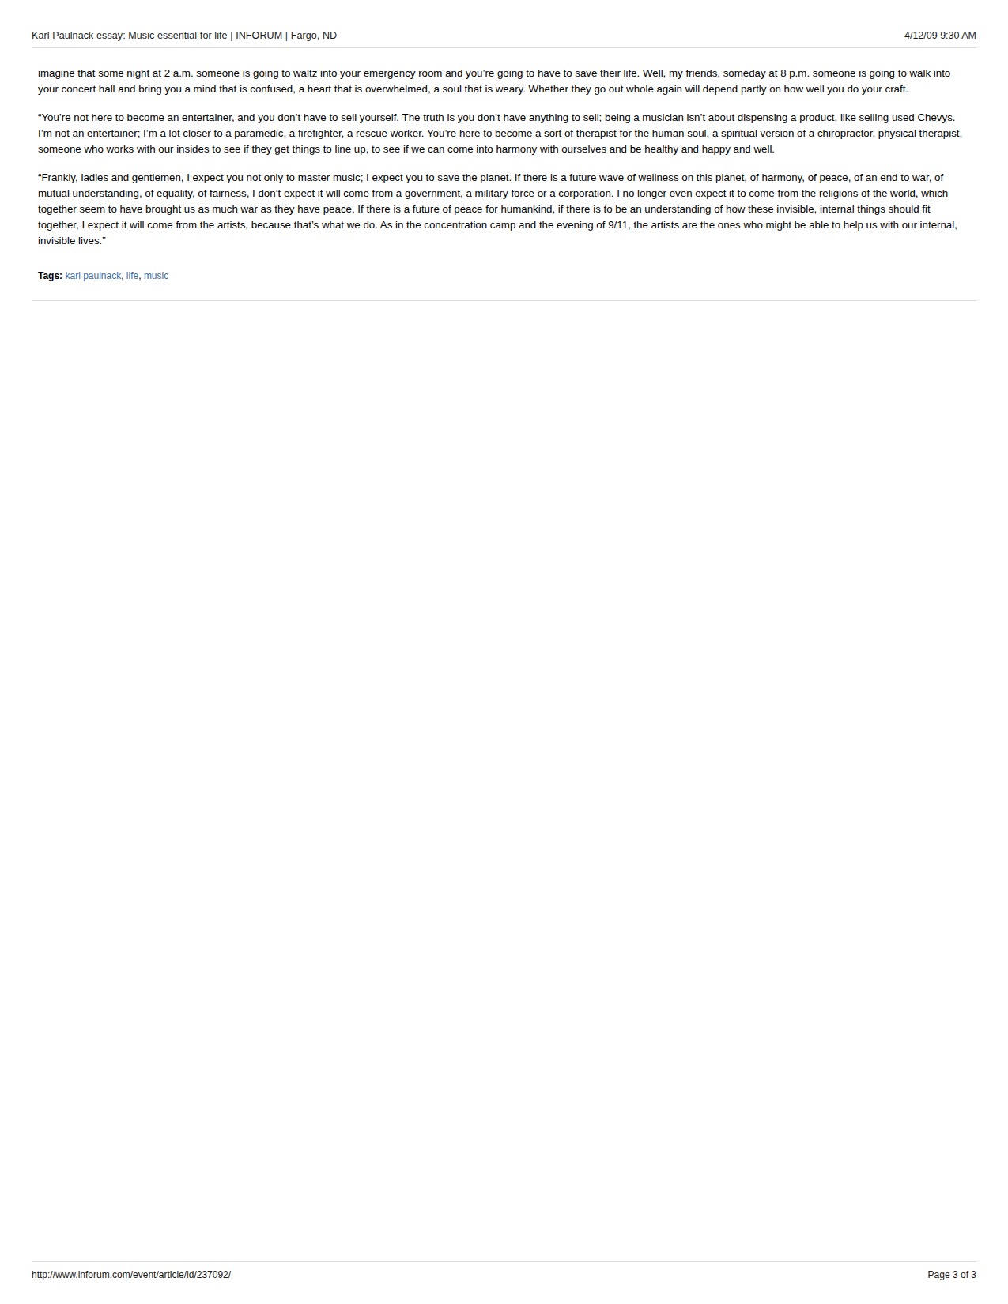Karl Paulnack essay: Music essential for life | INFORUM | Fargo, ND
4/12/09 9:30 AM
imagine that some night at 2 a.m. someone is going to waltz into your emergency room and you’re going to have to save their life. Well, my friends, someday at 8 p.m. someone is going to walk into your concert hall and bring you a mind that is confused, a heart that is overwhelmed, a soul that is weary. Whether they go out whole again will depend partly on how well you do your craft.
“You’re not here to become an entertainer, and you don’t have to sell yourself. The truth is you don’t have anything to sell; being a musician isn’t about dispensing a product, like selling used Chevys. I’m not an entertainer; I’m a lot closer to a paramedic, a firefighter, a rescue worker. You’re here to become a sort of therapist for the human soul, a spiritual version of a chiropractor, physical therapist, someone who works with our insides to see if they get things to line up, to see if we can come into harmony with ourselves and be healthy and happy and well.
“Frankly, ladies and gentlemen, I expect you not only to master music; I expect you to save the planet. If there is a future wave of wellness on this planet, of harmony, of peace, of an end to war, of mutual understanding, of equality, of fairness, I don’t expect it will come from a government, a military force or a corporation. I no longer even expect it to come from the religions of the world, which together seem to have brought us as much war as they have peace. If there is a future of peace for humankind, if there is to be an understanding of how these invisible, internal things should fit together, I expect it will come from the artists, because that’s what we do. As in the concentration camp and the evening of 9/11, the artists are the ones who might be able to help us with our internal, invisible lives.”
Tags: karl paulnack, life, music
http://www.inforum.com/event/article/id/237092/
Page 3 of 3